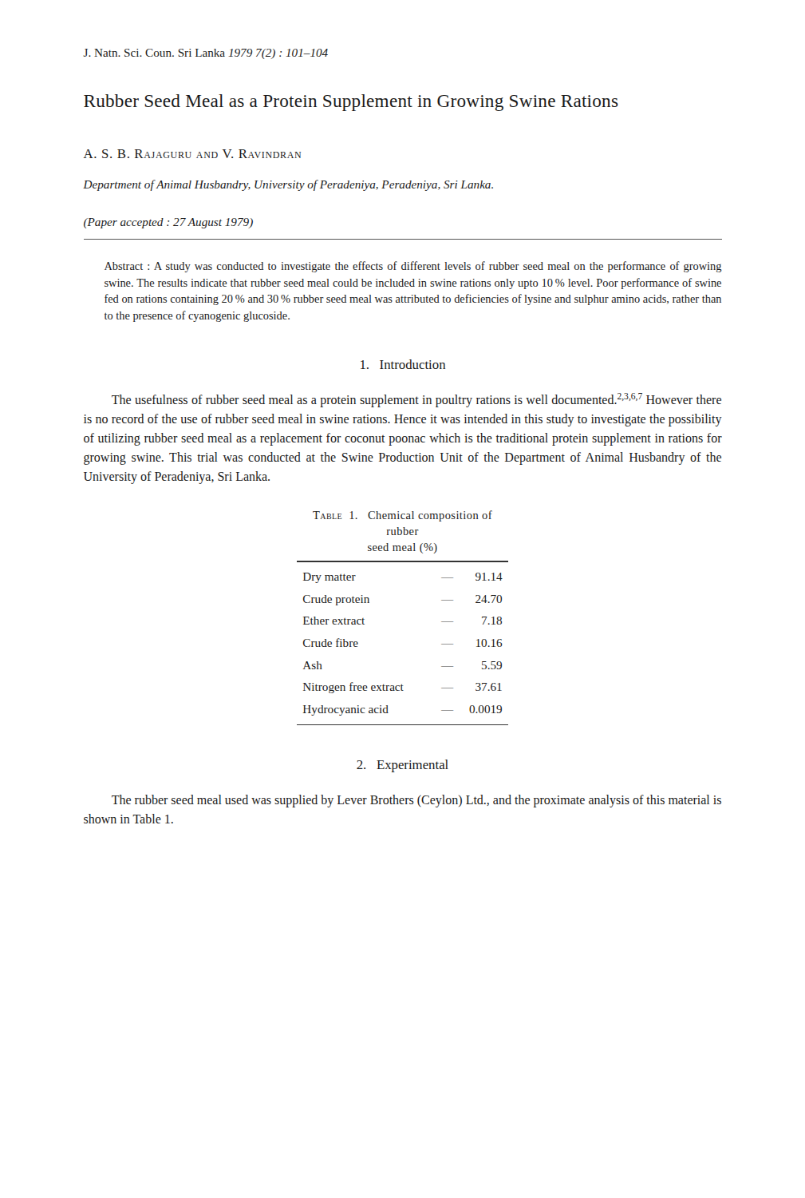J. Natn. Sci. Coun. Sri Lanka 1979 7(2) : 101–104
Rubber Seed Meal as a Protein Supplement in Growing Swine Rations
A. S. B. Rajaguru and V. Ravindran
Department of Animal Husbandry, University of Peradeniya, Peradeniya, Sri Lanka.
(Paper accepted : 27 August 1979)
Abstract : A study was conducted to investigate the effects of different levels of rubber seed meal on the performance of growing swine. The results indicate that rubber seed meal could be included in swine rations only upto 10 % level. Poor performance of swine fed on rations containing 20 % and 30 % rubber seed meal was attributed to deficiencies of lysine and sulphur amino acids, rather than to the presence of cyanogenic glucoside.
1. Introduction
The usefulness of rubber seed meal as a protein supplement in poultry rations is well documented.2,3,6,7 However there is no record of the use of rubber seed meal in swine rations. Hence it was intended in this study to investigate the possibility of utilizing rubber seed meal as a replacement for coconut poonac which is the traditional protein supplement in rations for growing swine. This trial was conducted at the Swine Production Unit of the Department of Animal Husbandry of the University of Peradeniya, Sri Lanka.
Table 1. Chemical composition of rubber seed meal (%)
| Dry matter | — | 91.14 |
| Crude protein | — | 24.70 |
| Ether extract | — | 7.18 |
| Crude fibre | — | 10.16 |
| Ash | — | 5.59 |
| Nitrogen free extract | — | 37.61 |
| Hydrocyanic acid | — | 0.0019 |
2. Experimental
The rubber seed meal used was supplied by Lever Brothers (Ceylon) Ltd., and the proximate analysis of this material is shown in Table 1.